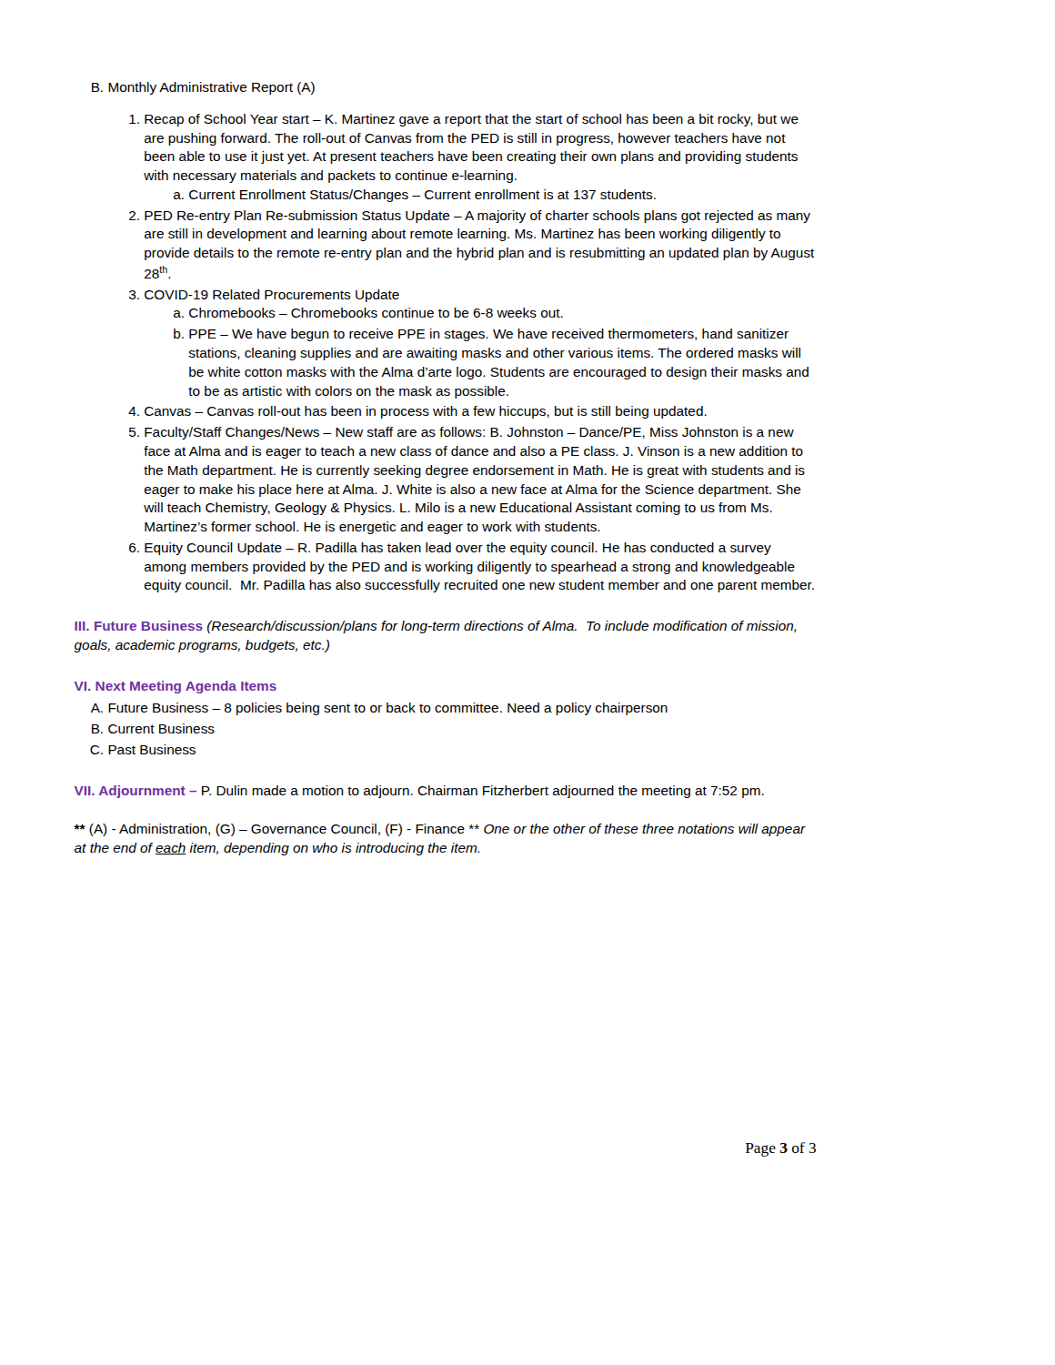Monthly Administrative Report (A)
Recap of School Year start – K. Martinez gave a report that the start of school has been a bit rocky, but we are pushing forward. The roll-out of Canvas from the PED is still in progress, however teachers have not been able to use it just yet. At present teachers have been creating their own plans and providing students with necessary materials and packets to continue e-learning.
Current Enrollment Status/Changes – Current enrollment is at 137 students.
PED Re-entry Plan Re-submission Status Update – A majority of charter schools plans got rejected as many are still in development and learning about remote learning. Ms. Martinez has been working diligently to provide details to the remote re-entry plan and the hybrid plan and is resubmitting an updated plan by August 28th.
COVID-19 Related Procurements Update
Chromebooks – Chromebooks continue to be 6-8 weeks out.
PPE – We have begun to receive PPE in stages. We have received thermometers, hand sanitizer stations, cleaning supplies and are awaiting masks and other various items. The ordered masks will be white cotton masks with the Alma d’arte logo. Students are encouraged to design their masks and to be as artistic with colors on the mask as possible.
Canvas – Canvas roll-out has been in process with a few hiccups, but is still being updated.
Faculty/Staff Changes/News – New staff are as follows: B. Johnston – Dance/PE, Miss Johnston is a new face at Alma and is eager to teach a new class of dance and also a PE class. J. Vinson is a new addition to the Math department. He is currently seeking degree endorsement in Math. He is great with students and is eager to make his place here at Alma. J. White is also a new face at Alma for the Science department. She will teach Chemistry, Geology & Physics. L. Milo is a new Educational Assistant coming to us from Ms. Martinez’s former school. He is energetic and eager to work with students.
Equity Council Update – R. Padilla has taken lead over the equity council. He has conducted a survey among members provided by the PED and is working diligently to spearhead a strong and knowledgeable equity council. Mr. Padilla has also successfully recruited one new student member and one parent member.
III. Future Business (Research/discussion/plans for long-term directions of Alma. To include modification of mission, goals, academic programs, budgets, etc.)
VI. Next Meeting Agenda Items
Future Business – 8 policies being sent to or back to committee. Need a policy chairperson
Current Business
Past Business
VII. Adjournment – P. Dulin made a motion to adjourn. Chairman Fitzherbert adjourned the meeting at 7:52 pm.
** (A) - Administration, (G) – Governance Council, (F) - Finance ** One or the other of these three notations will appear at the end of each item, depending on who is introducing the item.
Page 3 of 3